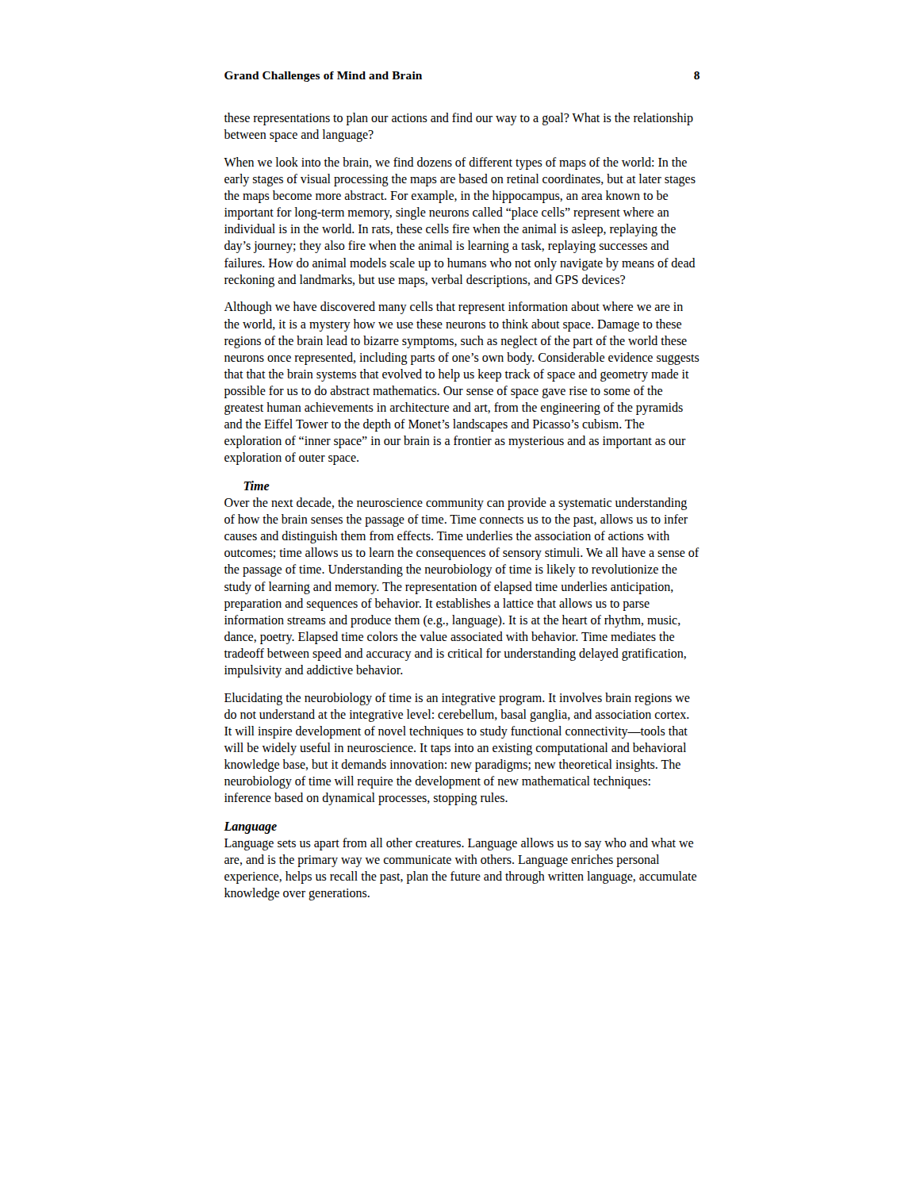Grand Challenges of Mind and Brain 8
these representations to plan our actions and find our way to a goal? What is the relationship between space and language?
When we look into the brain, we find dozens of different types of maps of the world: In the early stages of visual processing the maps are based on retinal coordinates, but at later stages the maps become more abstract. For example, in the hippocampus, an area known to be important for long-term memory, single neurons called “place cells” represent where an individual is in the world. In rats, these cells fire when the animal is asleep, replaying the day’s journey; they also fire when the animal is learning a task, replaying successes and failures. How do animal models scale up to humans who not only navigate by means of dead reckoning and landmarks, but use maps, verbal descriptions, and GPS devices?
Although we have discovered many cells that represent information about where we are in the world, it is a mystery how we use these neurons to think about space. Damage to these regions of the brain lead to bizarre symptoms, such as neglect of the part of the world these neurons once represented, including parts of one’s own body. Considerable evidence suggests that that the brain systems that evolved to help us keep track of space and geometry made it possible for us to do abstract mathematics. Our sense of space gave rise to some of the greatest human achievements in architecture and art, from the engineering of the pyramids and the Eiffel Tower to the depth of Monet’s landscapes and Picasso’s cubism. The exploration of “inner space” in our brain is a frontier as mysterious and as important as our exploration of outer space.
Time
Over the next decade, the neuroscience community can provide a systematic understanding of how the brain senses the passage of time. Time connects us to the past, allows us to infer causes and distinguish them from effects. Time underlies the association of actions with outcomes; time allows us to learn the consequences of sensory stimuli. We all have a sense of the passage of time. Understanding the neurobiology of time is likely to revolutionize the study of learning and memory. The representation of elapsed time underlies anticipation, preparation and sequences of behavior. It establishes a lattice that allows us to parse information streams and produce them (e.g., language). It is at the heart of rhythm, music, dance, poetry. Elapsed time colors the value associated with behavior. Time mediates the tradeoff between speed and accuracy and is critical for understanding delayed gratification, impulsivity and addictive behavior.
Elucidating the neurobiology of time is an integrative program. It involves brain regions we do not understand at the integrative level: cerebellum, basal ganglia, and association cortex. It will inspire development of novel techniques to study functional connectivity—tools that will be widely useful in neuroscience. It taps into an existing computational and behavioral knowledge base, but it demands innovation: new paradigms; new theoretical insights. The neurobiology of time will require the development of new mathematical techniques: inference based on dynamical processes, stopping rules.
Language
Language sets us apart from all other creatures. Language allows us to say who and what we are, and is the primary way we communicate with others. Language enriches personal experience, helps us recall the past, plan the future and through written language, accumulate knowledge over generations.